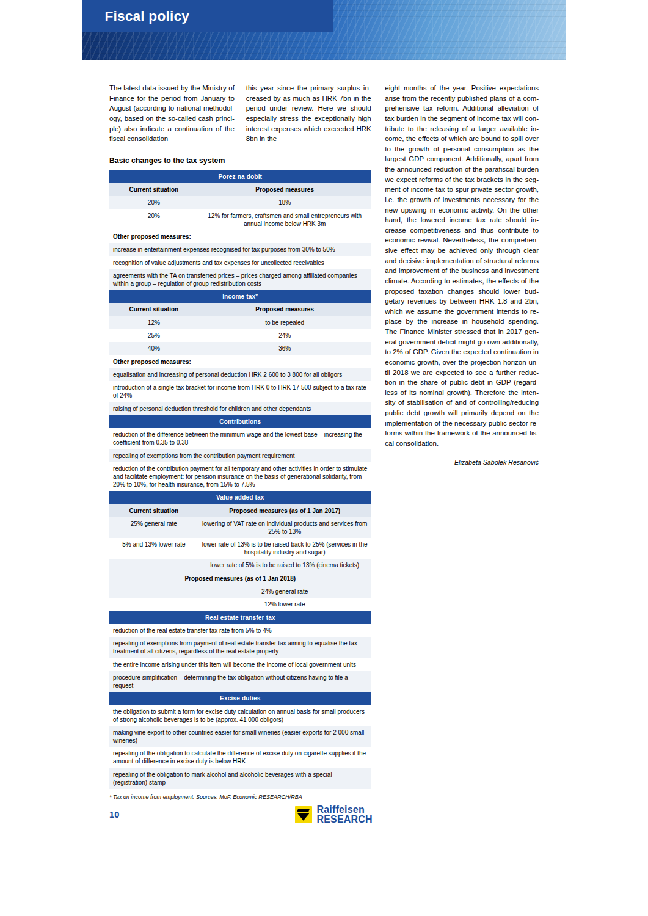Fiscal policy
The latest data issued by the Ministry of Finance for the period from January to August (according to national methodology, based on the so-called cash principle) also indicate a continuation of the fiscal consolidation
this year since the primary surplus increased by as much as HRK 7bn in the period under review. Here we should especially stress the exceptionally high interest expenses which exceeded HRK 8bn in the
Basic changes to the tax system
| Porez na dobit |
| Current situation | Proposed measures |
| 20% | 18% |
| 20% | 12% for farmers, craftsmen and small entrepreneurs with annual income below HRK 3m |
| Other proposed measures: |
| increase in entertainment expenses recognised for tax purposes from 30% to 50% |
| recognition of value adjustments and tax expenses for uncollected receivables |
| agreements with the TA on transferred prices – prices charged among affiliated companies within a group – regulation of group redistribution costs |
| Income tax* |
| Current situation | Proposed measures |
| 12% | to be repealed |
| 25% | 24% |
| 40% | 36% |
| Other proposed measures: |
| equalisation and increasing of personal deduction HRK 2 600 to 3 800 for all obligors |
| introduction of a single tax bracket for income from HRK 0 to HRK 17 500 subject to a tax rate of 24% |
| raising of personal deduction threshold for children and other dependants |
| Contributions |
| reduction of the difference between the minimum wage and the lowest base – increasing the coefficient from 0.35 to 0.38 |
| repealing of exemptions from the contribution payment requirement |
| reduction of the contribution payment for all temporary and other activities in order to stimulate and facilitate employment: for pension insurance on the basis of generational solidarity, from 20% to 10%, for health insurance, from 15% to 7.5% |
| Value added tax |
| Current situation | Proposed measures (as of 1 Jan 2017) |
| 25% general rate | lowering of VAT rate on individual products and services from 25% to 13% |
| 5% and 13% lower rate | lower rate of 13% is to be raised back to 25% (services in the hospitality industry and sugar) |
| | lower rate of 5% is to be raised to 13% (cinema tickets) |
| Proposed measures (as of 1 Jan 2018) |
| | 24% general rate |
| | 12% lower rate |
| Real estate transfer tax |
| reduction of the real estate transfer tax rate from 5% to 4% |
| repealing of exemptions from payment of real estate transfer tax aiming to equalise the tax treatment of all citizens, regardless of the real estate property |
| the entire income arising under this item will become the income of local government units |
| procedure simplification – determining the tax obligation without citizens having to file a request |
| Excise duties |
| the obligation to submit a form for excise duty calculation on annual basis for small producers of strong alcoholic beverages is to be (approx. 41 000 obligors) |
| making vine export to other countries easier for small wineries (easier exports for 2 000 small wineries) |
| repealing of the obligation to calculate the difference of excise duty on cigarette supplies if the amount of difference in excise duty is below HRK |
| repealing of the obligation to mark alcohol and alcoholic beverages with a special (registration) stamp |
* Tax on income from employment. Sources: MoF, Economic RESEARCH/RBA
eight months of the year. Positive expectations arise from the recently published plans of a comprehensive tax reform. Additional alleviation of tax burden in the segment of income tax will contribute to the releasing of a larger available income, the effects of which are bound to spill over to the growth of personal consumption as the largest GDP component. Additionally, apart from the announced reduction of the parafiscal burden we expect reforms of the tax brackets in the segment of income tax to spur private sector growth, i.e. the growth of investments necessary for the new upswing in economic activity. On the other hand, the lowered income tax rate should increase competitiveness and thus contribute to economic revival. Nevertheless, the comprehensive effect may be achieved only through clear and decisive implementation of structural reforms and improvement of the business and investment climate. According to estimates, the effects of the proposed taxation changes should lower budgetary revenues by between HRK 1.8 and 2bn, which we assume the government intends to replace by the increase in household spending. The Finance Minister stressed that in 2017 general government deficit might go own additionally, to 2% of GDP. Given the expected continuation in economic growth, over the projection horizon until 2018 we are expected to see a further reduction in the share of public debt in GDP (regardless of its nominal growth). Therefore the intensity of stabilisation of and of controlling/reducing public debt growth will primarily depend on the implementation of the necessary public sector reforms within the framework of the announced fiscal consolidation.
Elizabeta Sabolek Resanović
10
Raiffeisen
RESEARCH